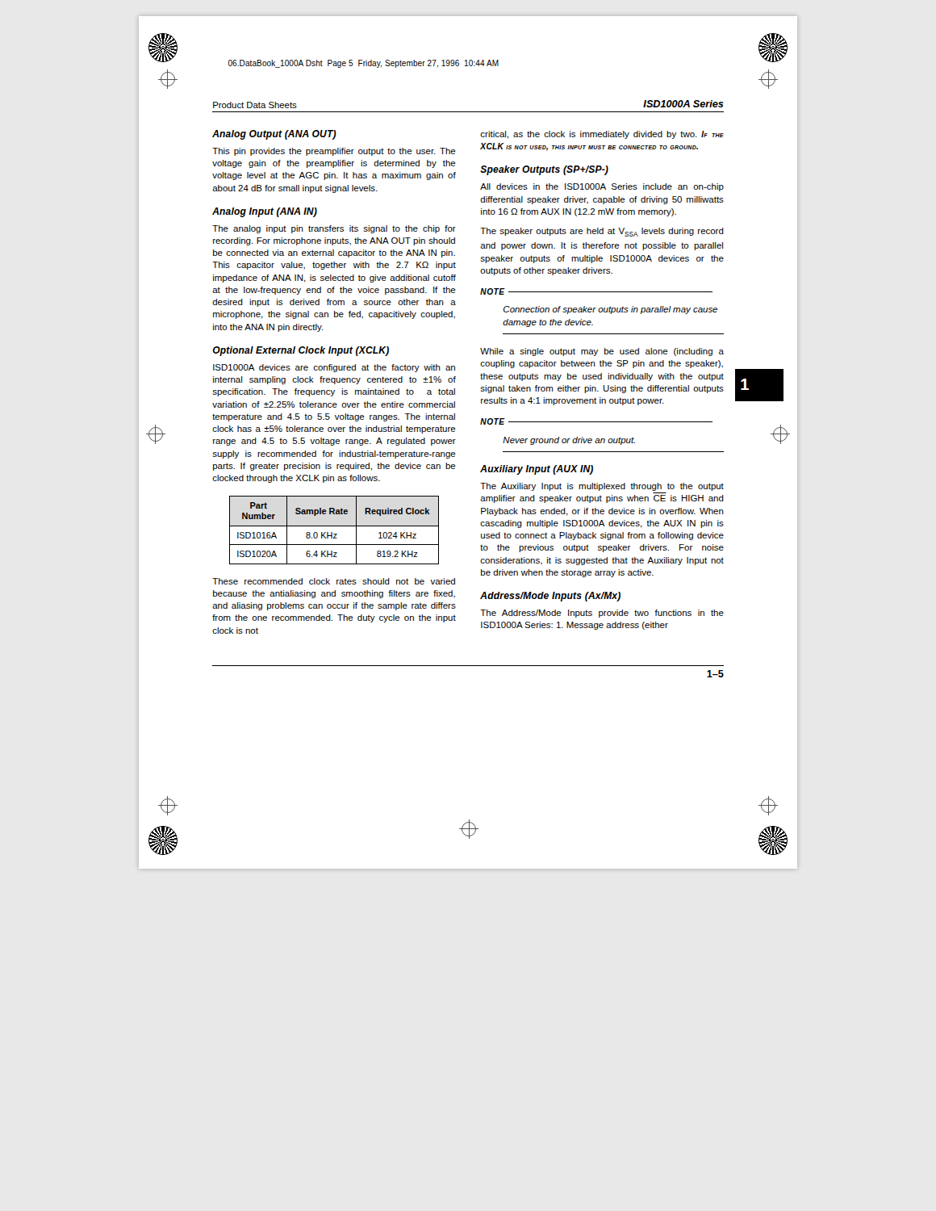06.DataBook_1000A Dsht Page 5 Friday, September 27, 1996 10:44 AM
Product Data Sheets
ISD1000A Series
1
Analog Output (ANA OUT)
This pin provides the preamplifier output to the user. The voltage gain of the preamplifier is determined by the voltage level at the AGC pin. It has a maximum gain of about 24 dB for small input signal levels.
Analog Input (ANA IN)
The analog input pin transfers its signal to the chip for recording. For microphone inputs, the ANA OUT pin should be connected via an external capacitor to the ANA IN pin. This capacitor value, together with the 2.7 KΩ input impedance of ANA IN, is selected to give additional cutoff at the low-frequency end of the voice passband. If the desired input is derived from a source other than a microphone, the signal can be fed, capacitively coupled, into the ANA IN pin directly.
Optional External Clock Input (XCLK)
ISD1000A devices are configured at the factory with an internal sampling clock frequency centered to ±1% of specification. The frequency is maintained to a total variation of ±2.25% tolerance over the entire commercial temperature and 4.5 to 5.5 voltage ranges. The internal clock has a ±5% tolerance over the industrial temperature range and 4.5 to 5.5 voltage range. A regulated power supply is recommended for industrial-temperature-range parts. If greater precision is required, the device can be clocked through the XCLK pin as follows.
| Part Number | Sample Rate | Required Clock |
| --- | --- | --- |
| ISD1016A | 8.0 KHz | 1024 KHz |
| ISD1020A | 6.4 KHz | 819.2 KHz |
These recommended clock rates should not be varied because the antialiasing and smoothing filters are fixed, and aliasing problems can occur if the sample rate differs from the one recommended. The duty cycle on the input clock is not
critical, as the clock is immediately divided by two. If the XCLK is not used, this input must be connected to ground.
Speaker Outputs (SP+/SP-)
All devices in the ISD1000A Series include an on-chip differential speaker driver, capable of driving 50 milliwatts into 16 Ω from AUX IN (12.2 mW from memory).
The speaker outputs are held at VSSA levels during record and power down. It is therefore not possible to parallel speaker outputs of multiple ISD1000A devices or the outputs of other speaker drivers.
NOTE
Connection of speaker outputs in parallel may cause damage to the device.
While a single output may be used alone (including a coupling capacitor between the SP pin and the speaker), these outputs may be used individually with the output signal taken from either pin. Using the differential outputs results in a 4:1 improvement in output power.
NOTE
Never ground or drive an output.
Auxiliary Input (AUX IN)
The Auxiliary Input is multiplexed through to the output amplifier and speaker output pins when CE is HIGH and Playback has ended, or if the device is in overflow. When cascading multiple ISD1000A devices, the AUX IN pin is used to connect a Playback signal from a following device to the previous output speaker drivers. For noise considerations, it is suggested that the Auxiliary Input not be driven when the storage array is active.
Address/Mode Inputs (Ax/Mx)
The Address/Mode Inputs provide two functions in the ISD1000A Series: 1. Message address (either
1–5